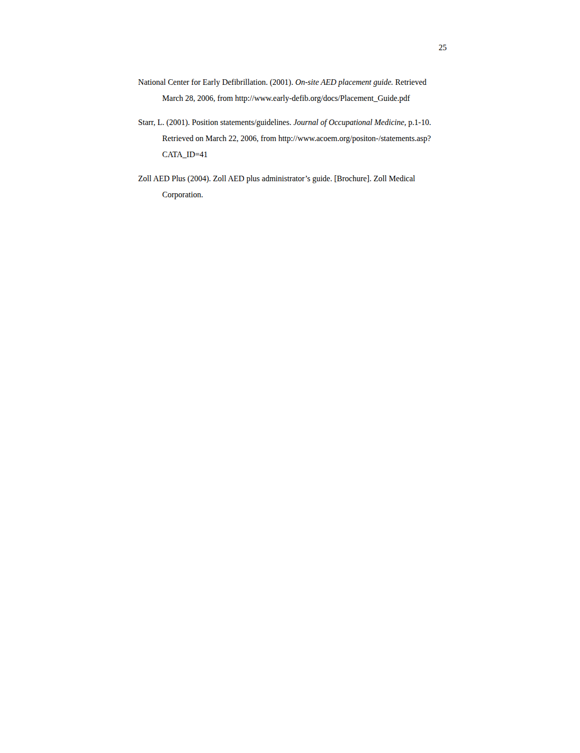25
National Center for Early Defibrillation. (2001). On-site AED placement guide. Retrieved March 28, 2006, from http://www.early-defib.org/docs/Placement_Guide.pdf
Starr, L. (2001). Position statements/guidelines. Journal of Occupational Medicine, p.1-10. Retrieved on March 22, 2006, from http://www.acoem.org/positon-/statements.asp?CATA_ID=41
Zoll AED Plus (2004). Zoll AED plus administrator’s guide. [Brochure]. Zoll Medical Corporation.